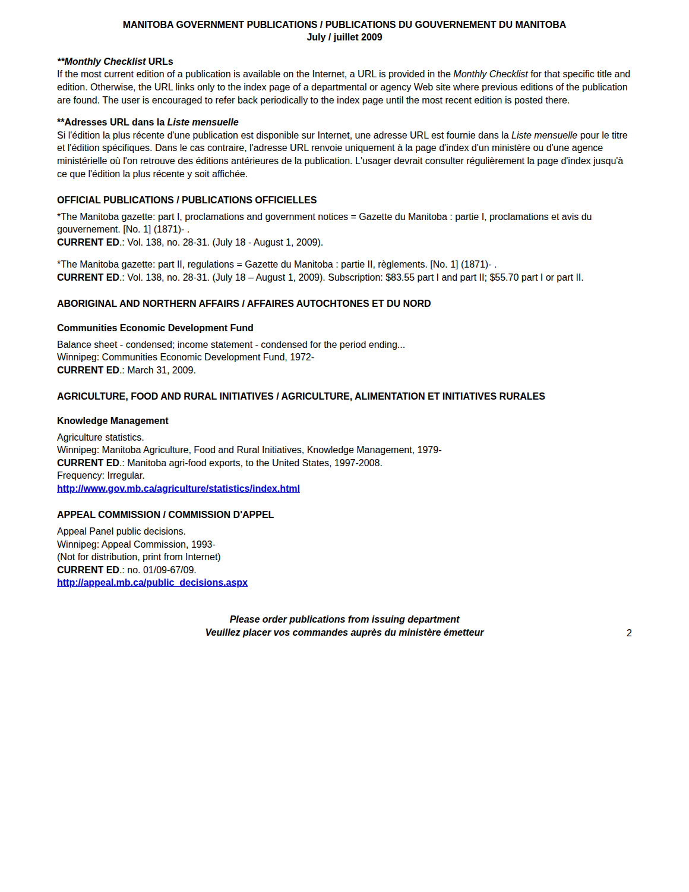MANITOBA GOVERNMENT PUBLICATIONS / PUBLICATIONS DU GOUVERNEMENT DU MANITOBA
July / juillet 2009
**Monthly Checklist URLs
If the most current edition of a publication is available on the Internet, a URL is provided in the Monthly Checklist for that specific title and edition. Otherwise, the URL links only to the index page of a departmental or agency Web site where previous editions of the publication are found. The user is encouraged to refer back periodically to the index page until the most recent edition is posted there.
**Adresses URL dans la Liste mensuelle
Si l'édition la plus récente d'une publication est disponible sur Internet, une adresse URL est fournie dans la Liste mensuelle pour le titre et l'édition spécifiques. Dans le cas contraire, l'adresse URL renvoie uniquement à la page d'index d'un ministère ou d'une agence ministérielle où l'on retrouve des éditions antérieures de la publication. L'usager devrait consulter régulièrement la page d'index jusqu'à ce que l'édition la plus récente y soit affichée.
OFFICIAL PUBLICATIONS / PUBLICATIONS OFFICIELLES
*The Manitoba gazette: part I, proclamations and government notices = Gazette du Manitoba : partie I, proclamations et avis du gouvernement. [No. 1] (1871)- .
CURRENT ED.: Vol. 138, no. 28-31. (July 18 - August 1, 2009).
*The Manitoba gazette: part II, regulations = Gazette du Manitoba : partie II, règlements. [No. 1] (1871)- .
CURRENT ED.: Vol. 138, no. 28-31. (July 18 – August 1, 2009). Subscription: $83.55 part I and part II; $55.70 part I or part II.
ABORIGINAL AND NORTHERN AFFAIRS / AFFAIRES AUTOCHTONES ET DU NORD
Communities Economic Development Fund
Balance sheet - condensed; income statement - condensed for the period ending...
Winnipeg: Communities Economic Development Fund, 1972-
CURRENT ED.: March 31, 2009.
AGRICULTURE, FOOD AND RURAL INITIATIVES / AGRICULTURE, ALIMENTATION ET INITIATIVES RURALES
Knowledge Management
Agriculture statistics.
Winnipeg: Manitoba Agriculture, Food and Rural Initiatives, Knowledge Management, 1979-
CURRENT ED.: Manitoba agri-food exports, to the United States, 1997-2008.
Frequency: Irregular.
http://www.gov.mb.ca/agriculture/statistics/index.html
APPEAL COMMISSION / COMMISSION D'APPEL
Appeal Panel public decisions.
Winnipeg: Appeal Commission, 1993-
(Not for distribution, print from Internet)
CURRENT ED.: no. 01/09-67/09.
http://appeal.mb.ca/public_decisions.aspx
Please order publications from issuing department
Veuillez placer vos commandes auprès du ministère émetteur
2